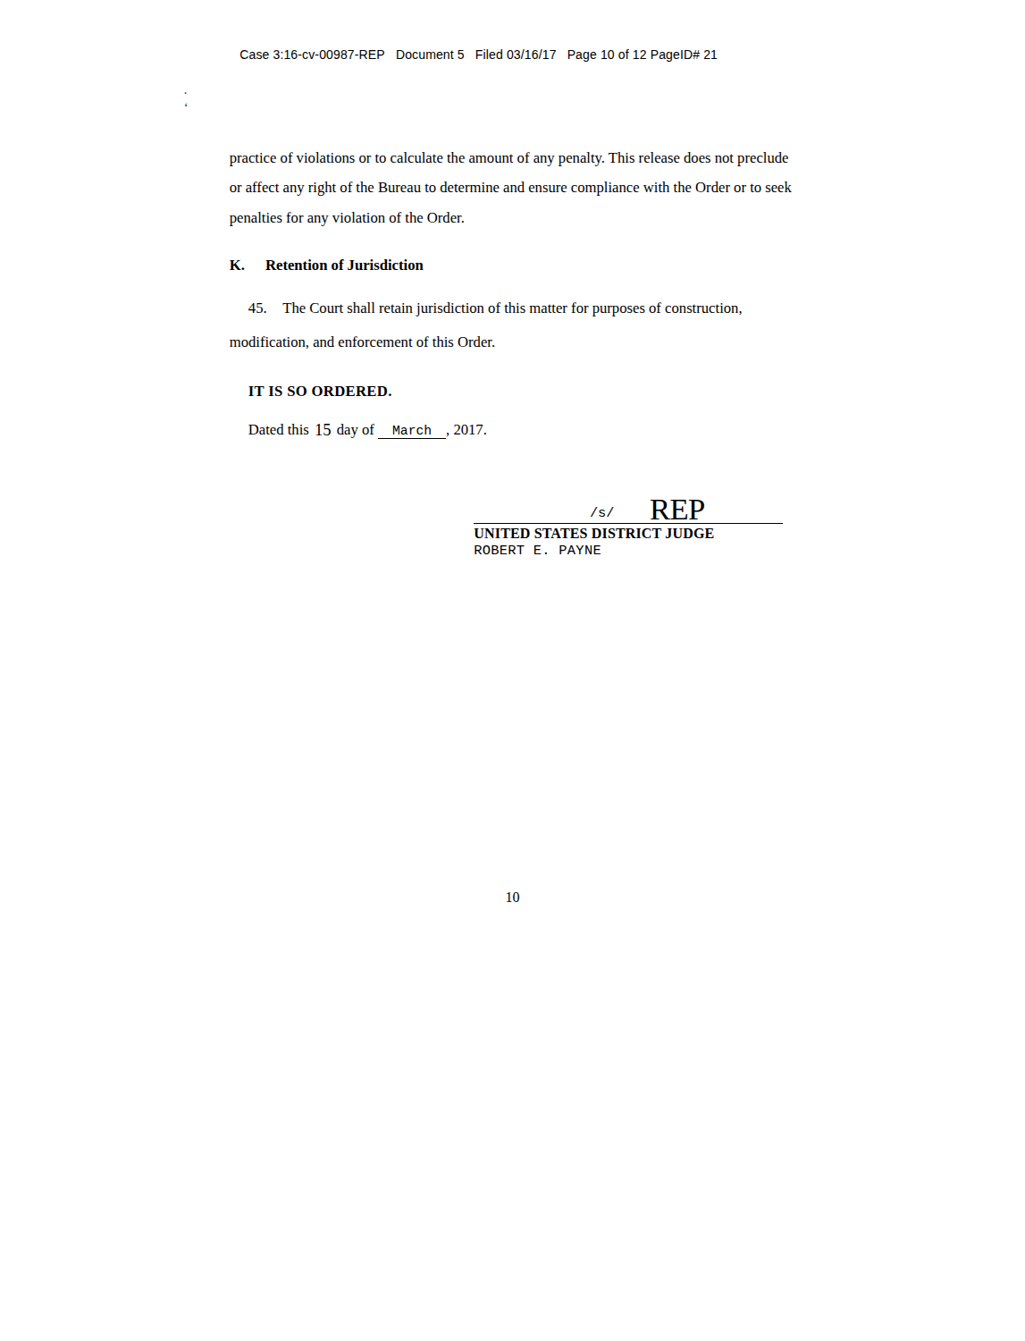Case 3:16-cv-00987-REP Document 5 Filed 03/16/17 Page 10 of 12 PageID# 21
. ‘
practice of violations or to calculate the amount of any penalty. This release does not preclude or affect any right of the Bureau to determine and ensure compliance with the Order or to seek penalties for any violation of the Order.
K.
Retention of Jurisdiction
45.
The Court shall retain jurisdiction of this matter for purposes of construction,
modification, and enforcement of this Order.
IT IS SO ORDERED.
Dated this 15 day of March, 2017.
/s/ REP
UNITED STATES DISTRICT JUDGE
ROBERT E. PAYNE
10